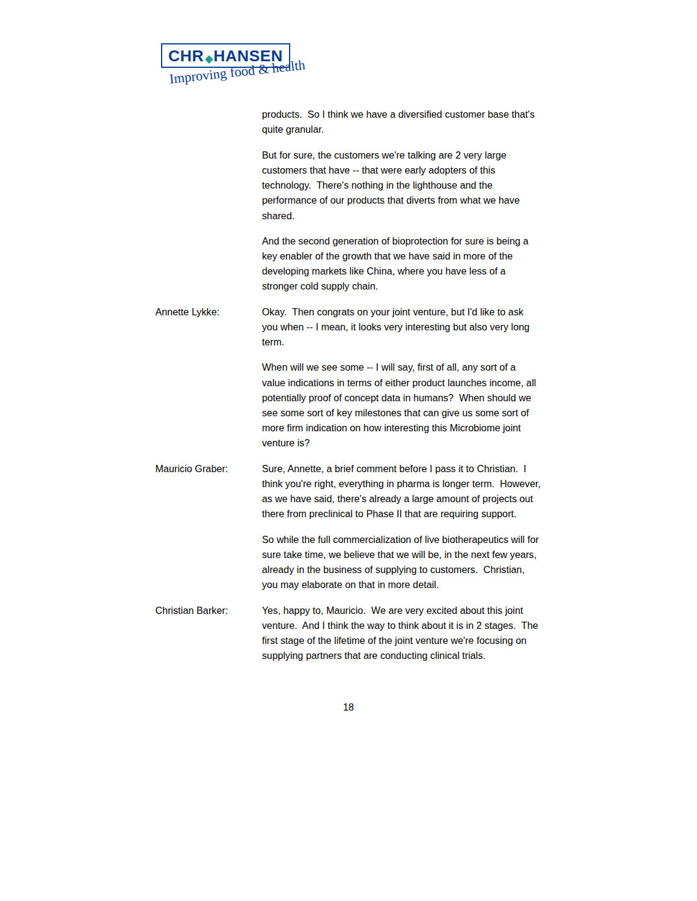CHR HANSEN
Improving food & health
| | products. So I think we have a diversified customer base that's quite granular. But for sure, the customers we're talking are 2 very large customers that have -- that were early adopters of this technology. There's nothing in the lighthouse and the performance of our products that diverts from what we have shared. And the second generation of bioprotection for sure is being a key enabler of the growth that we have said in more of the developing markets like China, where you have less of a stronger cold supply chain. |
| Annette Lykke: | Okay. Then congrats on your joint venture, but I'd like to ask you when -- I mean, it looks very interesting but also very long term. When will we see some -- I will say, first of all, any sort of a value indications in terms of either product launches income, all potentially proof of concept data in humans? When should we see some sort of key milestones that can give us some sort of more firm indication on how interesting this Microbiome joint venture is? |
| Mauricio Graber: | Sure, Annette, a brief comment before I pass it to Christian. I think you're right, everything in pharma is longer term. However, as we have said, there's already a large amount of projects out there from preclinical to Phase II that are requiring support. So while the full commercialization of live biotherapeutics will for sure take time, we believe that we will be, in the next few years, already in the business of supplying to customers. Christian, you may elaborate on that in more detail. |
| Christian Barker: | Yes, happy to, Mauricio. We are very excited about this joint venture. And I think the way to think about it is in 2 stages. The first stage of the lifetime of the joint venture we're focusing on supplying partners that are conducting clinical trials. |
18